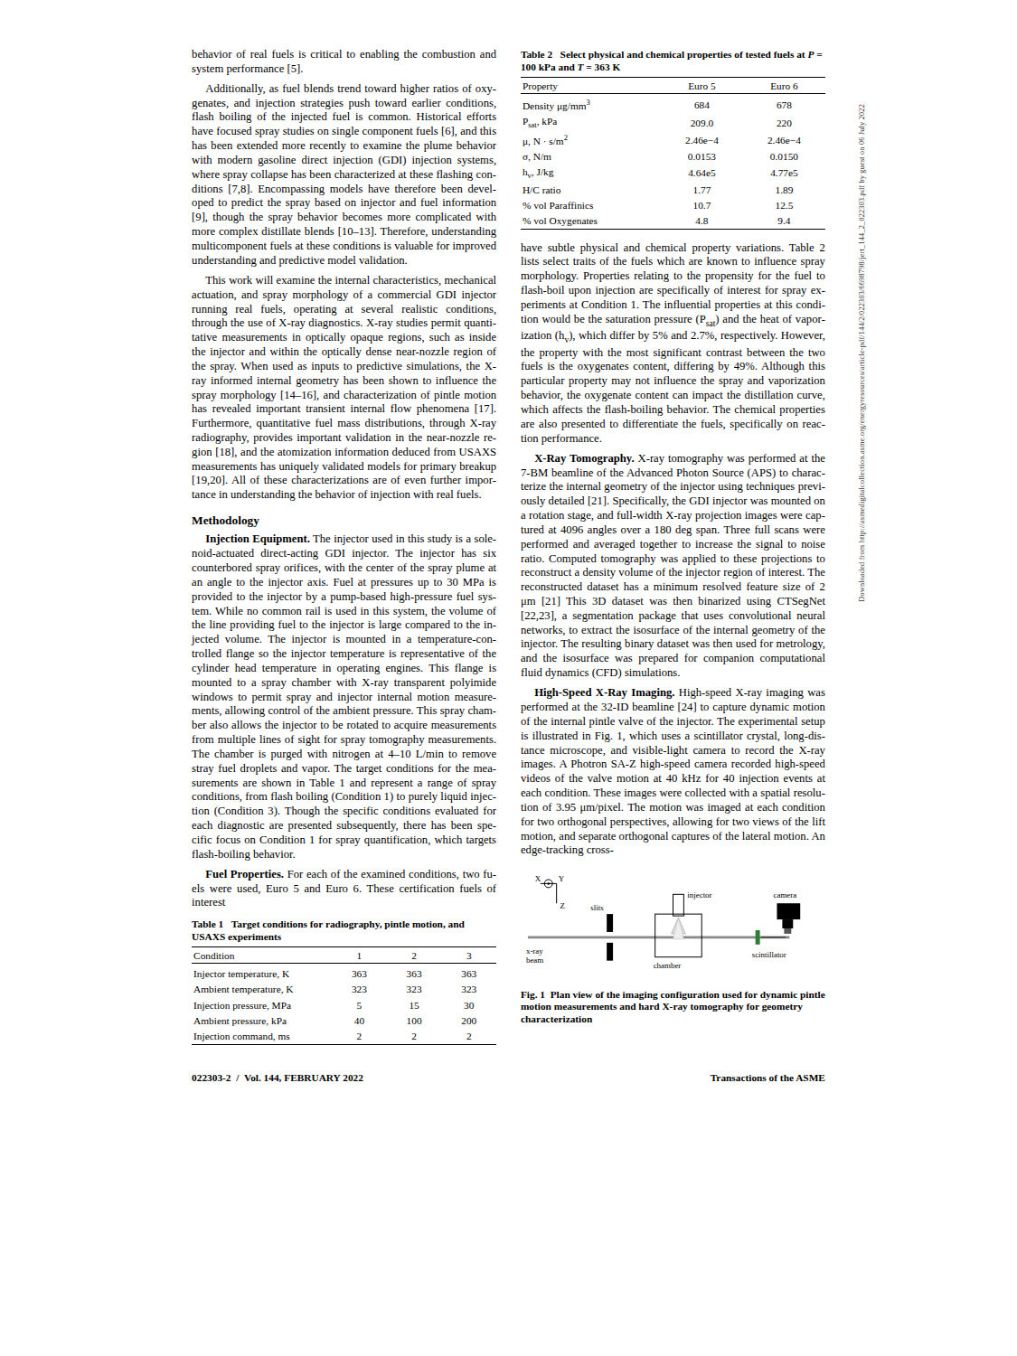Downloaded from http://asmedigitalcollection.asme.org/energyresources/article-pdf/144/2/022303/6698798/jert_144_2_022303.pdf by guest on 06 July 2022
behavior of real fuels is critical to enabling the combustion and system performance [5].
Additionally, as fuel blends trend toward higher ratios of oxygenates, and injection strategies push toward earlier conditions, flash boiling of the injected fuel is common. Historical efforts have focused spray studies on single component fuels [6], and this has been extended more recently to examine the plume behavior with modern gasoline direct injection (GDI) injection systems, where spray collapse has been characterized at these flashing conditions [7,8]. Encompassing models have therefore been developed to predict the spray based on injector and fuel information [9], though the spray behavior becomes more complicated with more complex distillate blends [10–13]. Therefore, understanding multicomponent fuels at these conditions is valuable for improved understanding and predictive model validation.
This work will examine the internal characteristics, mechanical actuation, and spray morphology of a commercial GDI injector running real fuels, operating at several realistic conditions, through the use of X-ray diagnostics. X-ray studies permit quantitative measurements in optically opaque regions, such as inside the injector and within the optically dense near-nozzle region of the spray. When used as inputs to predictive simulations, the X-ray informed internal geometry has been shown to influence the spray morphology [14–16], and characterization of pintle motion has revealed important transient internal flow phenomena [17]. Furthermore, quantitative fuel mass distributions, through X-ray radiography, provides important validation in the near-nozzle region [18], and the atomization information deduced from USAXS measurements has uniquely validated models for primary breakup [19,20]. All of these characterizations are of even further importance in understanding the behavior of injection with real fuels.
Methodology
Injection Equipment. The injector used in this study is a solenoid-actuated direct-acting GDI injector. The injector has six counterbored spray orifices, with the center of the spray plume at an angle to the injector axis. Fuel at pressures up to 30 MPa is provided to the injector by a pump-based high-pressure fuel system. While no common rail is used in this system, the volume of the line providing fuel to the injector is large compared to the injected volume. The injector is mounted in a temperature-controlled flange so the injector temperature is representative of the cylinder head temperature in operating engines. This flange is mounted to a spray chamber with X-ray transparent polyimide windows to permit spray and injector internal motion measurements, allowing control of the ambient pressure. This spray chamber also allows the injector to be rotated to acquire measurements from multiple lines of sight for spray tomography measurements. The chamber is purged with nitrogen at 4–10 L/min to remove stray fuel droplets and vapor. The target conditions for the measurements are shown in Table 1 and represent a range of spray conditions, from flash boiling (Condition 1) to purely liquid injection (Condition 3). Though the specific conditions evaluated for each diagnostic are presented subsequently, there has been specific focus on Condition 1 for spray quantification, which targets flash-boiling behavior.
Fuel Properties. For each of the examined conditions, two fuels were used, Euro 5 and Euro 6. These certification fuels of interest
Table 1 Target conditions for radiography, pintle motion, and USAXS experiments
| Condition | 1 | 2 | 3 |
| --- | --- | --- | --- |
| Injector temperature, K | 363 | 363 | 363 |
| Ambient temperature, K | 323 | 323 | 323 |
| Injection pressure, MPa | 5 | 15 | 30 |
| Ambient pressure, kPa | 40 | 100 | 200 |
| Injection command, ms | 2 | 2 | 2 |
Table 2 Select physical and chemical properties of tested fuels at P = 100 kPa and T = 363 K
| Property | Euro 5 | Euro 6 |
| --- | --- | --- |
| Density μg/mm 3 | 684 | 678 |
| P sat , kPa | 209.0 | 220 |
| μ, N · s/m 2 | 2.46e−4 | 2.46e−4 |
| σ, N/m | 0.0153 | 0.0150 |
| h v , J/kg | 4.64e5 | 4.77e5 |
| H/C ratio | 1.77 | 1.89 |
| % vol Paraffinics | 10.7 | 12.5 |
| % vol Oxygenates | 4.8 | 9.4 |
have subtle physical and chemical property variations. Table 2 lists select traits of the fuels which are known to influence spray morphology. Properties relating to the propensity for the fuel to flash-boil upon injection are specifically of interest for spray experiments at Condition 1. The influential properties at this condition would be the saturation pressure (Psat) and the heat of vaporization (hv), which differ by 5% and 2.7%, respectively. However, the property with the most significant contrast between the two fuels is the oxygenates content, differing by 49%. Although this particular property may not influence the spray and vaporization behavior, the oxygenate content can impact the distillation curve, which affects the flash-boiling behavior. The chemical properties are also presented to differentiate the fuels, specifically on reaction performance.
X-Ray Tomography. X-ray tomography was performed at the 7-BM beamline of the Advanced Photon Source (APS) to characterize the internal geometry of the injector using techniques previously detailed [21]. Specifically, the GDI injector was mounted on a rotation stage, and full-width X-ray projection images were captured at 4096 angles over a 180 deg span. Three full scans were performed and averaged together to increase the signal to noise ratio. Computed tomography was applied to these projections to reconstruct a density volume of the injector region of interest. The reconstructed dataset has a minimum resolved feature size of 2 μm [21] This 3D dataset was then binarized using CTSegNet [22,23], a segmentation package that uses convolutional neural networks, to extract the isosurface of the internal geometry of the injector. The resulting binary dataset was then used for metrology, and the isosurface was prepared for companion computational fluid dynamics (CFD) simulations.
High-Speed X-Ray Imaging. High-speed X-ray imaging was performed at the 32-ID beamline [24] to capture dynamic motion of the internal pintle valve of the injector. The experimental setup is illustrated in Fig. 1, which uses a scintillator crystal, long-distance microscope, and visible-light camera to record the X-ray images. A Photron SA-Z high-speed camera recorded high-speed videos of the valve motion at 40 kHz for 40 injection events at each condition. These images were collected with a spatial resolution of 3.95 μm/pixel. The motion was imaged at each condition for two orthogonal perspectives, allowing for two views of the lift motion, and separate orthogonal captures of the lateral motion. An edge-tracking cross-
Y X Z x-ray beam slits chamber injector scintillator camera
Fig. 1 Plan view of the imaging configuration used for dynamic pintle motion measurements and hard X-ray tomography for geometry characterization
022303-2 / Vol. 144, FEBRUARY 2022
Transactions of the ASME